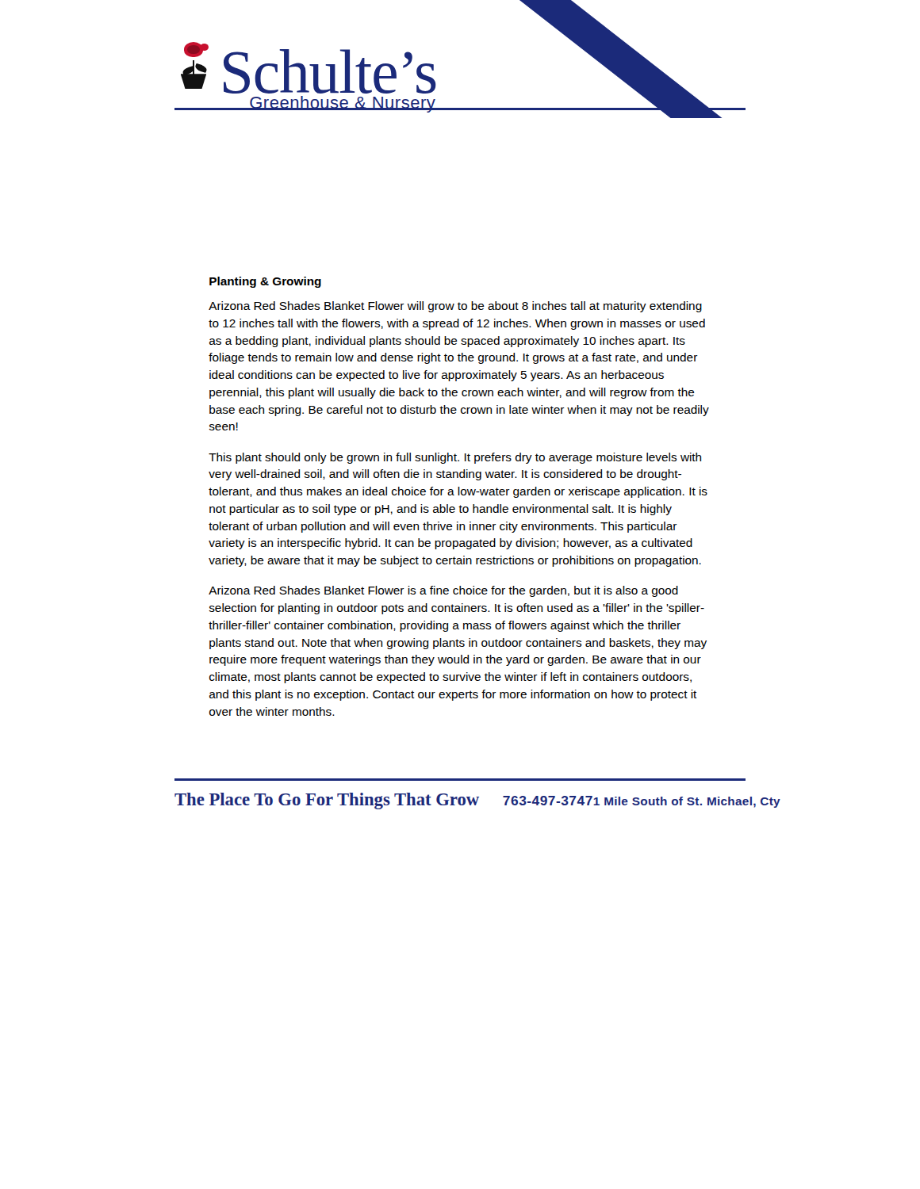Since 1963
Schulte’s Greenhouse & Nursery
Planting & Growing
Arizona Red Shades Blanket Flower will grow to be about 8 inches tall at maturity extending to 12 inches tall with the flowers, with a spread of 12 inches. When grown in masses or used as a bedding plant, individual plants should be spaced approximately 10 inches apart. Its foliage tends to remain low and dense right to the ground. It grows at a fast rate, and under ideal conditions can be expected to live for approximately 5 years. As an herbaceous perennial, this plant will usually die back to the crown each winter, and will regrow from the base each spring. Be careful not to disturb the crown in late winter when it may not be readily seen!
This plant should only be grown in full sunlight. It prefers dry to average moisture levels with very well-drained soil, and will often die in standing water. It is considered to be drought-tolerant, and thus makes an ideal choice for a low-water garden or xeriscape application. It is not particular as to soil type or pH, and is able to handle environmental salt. It is highly tolerant of urban pollution and will even thrive in inner city environments. This particular variety is an interspecific hybrid. It can be propagated by division; however, as a cultivated variety, be aware that it may be subject to certain restrictions or prohibitions on propagation.
Arizona Red Shades Blanket Flower is a fine choice for the garden, but it is also a good selection for planting in outdoor pots and containers. It is often used as a 'filler' in the 'spiller-thriller-filler' container combination, providing a mass of flowers against which the thriller plants stand out. Note that when growing plants in outdoor containers and baskets, they may require more frequent waterings than they would in the yard or garden. Be aware that in our climate, most plants cannot be expected to survive the winter if left in containers outdoors, and this plant is no exception. Contact our experts for more information on how to protect it over the winter months.
The Place To Go For Things That Grow 763-497-3747
1 Mile South of St. Michael, Cty Rd. 19